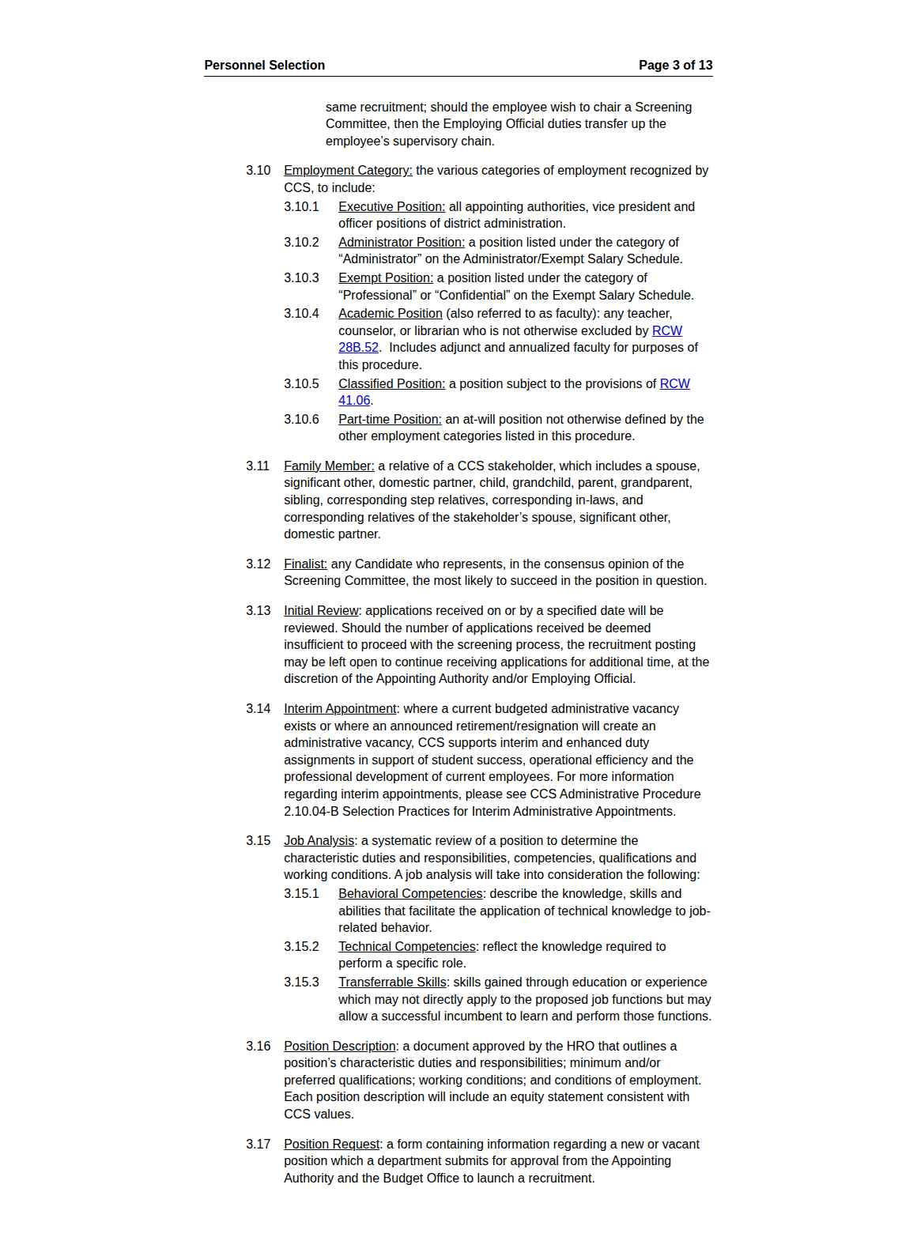Personnel Selection Page 3 of 13
same recruitment; should the employee wish to chair a Screening Committee, then the Employing Official duties transfer up the employee’s supervisory chain.
3.10
Employment Category: the various categories of employment recognized by CCS, to include:
3.10.1
Executive Position: all appointing authorities, vice president and officer positions of district administration.
3.10.2
Administrator Position: a position listed under the category of “Administrator” on the Administrator/Exempt Salary Schedule.
3.10.3
Exempt Position: a position listed under the category of “Professional” or “Confidential” on the Exempt Salary Schedule.
3.10.4
Academic Position (also referred to as faculty): any teacher, counselor, or librarian who is not otherwise excluded by RCW 28B.52. Includes adjunct and annualized faculty for purposes of this procedure.
3.10.5
Classified Position: a position subject to the provisions of RCW 41.06.
3.10.6
Part-time Position: an at-will position not otherwise defined by the other employment categories listed in this procedure.
3.11
Family Member: a relative of a CCS stakeholder, which includes a spouse, significant other, domestic partner, child, grandchild, parent, grandparent, sibling, corresponding step relatives, corresponding in-laws, and corresponding relatives of the stakeholder’s spouse, significant other, domestic partner.
3.12
Finalist: any Candidate who represents, in the consensus opinion of the Screening Committee, the most likely to succeed in the position in question.
3.13
Initial Review: applications received on or by a specified date will be reviewed. Should the number of applications received be deemed insufficient to proceed with the screening process, the recruitment posting may be left open to continue receiving applications for additional time, at the discretion of the Appointing Authority and/or Employing Official.
3.14
Interim Appointment: where a current budgeted administrative vacancy exists or where an announced retirement/resignation will create an administrative vacancy, CCS supports interim and enhanced duty assignments in support of student success, operational efficiency and the professional development of current employees. For more information regarding interim appointments, please see CCS Administrative Procedure 2.10.04-B Selection Practices for Interim Administrative Appointments.
3.15
Job Analysis: a systematic review of a position to determine the characteristic duties and responsibilities, competencies, qualifications and working conditions. A job analysis will take into consideration the following:
3.15.1
Behavioral Competencies: describe the knowledge, skills and abilities that facilitate the application of technical knowledge to job-related behavior.
3.15.2
Technical Competencies: reflect the knowledge required to perform a specific role.
3.15.3
Transferrable Skills: skills gained through education or experience which may not directly apply to the proposed job functions but may allow a successful incumbent to learn and perform those functions.
3.16
Position Description: a document approved by the HRO that outlines a position’s characteristic duties and responsibilities; minimum and/or preferred qualifications; working conditions; and conditions of employment. Each position description will include an equity statement consistent with CCS values.
3.17
Position Request: a form containing information regarding a new or vacant position which a department submits for approval from the Appointing Authority and the Budget Office to launch a recruitment.